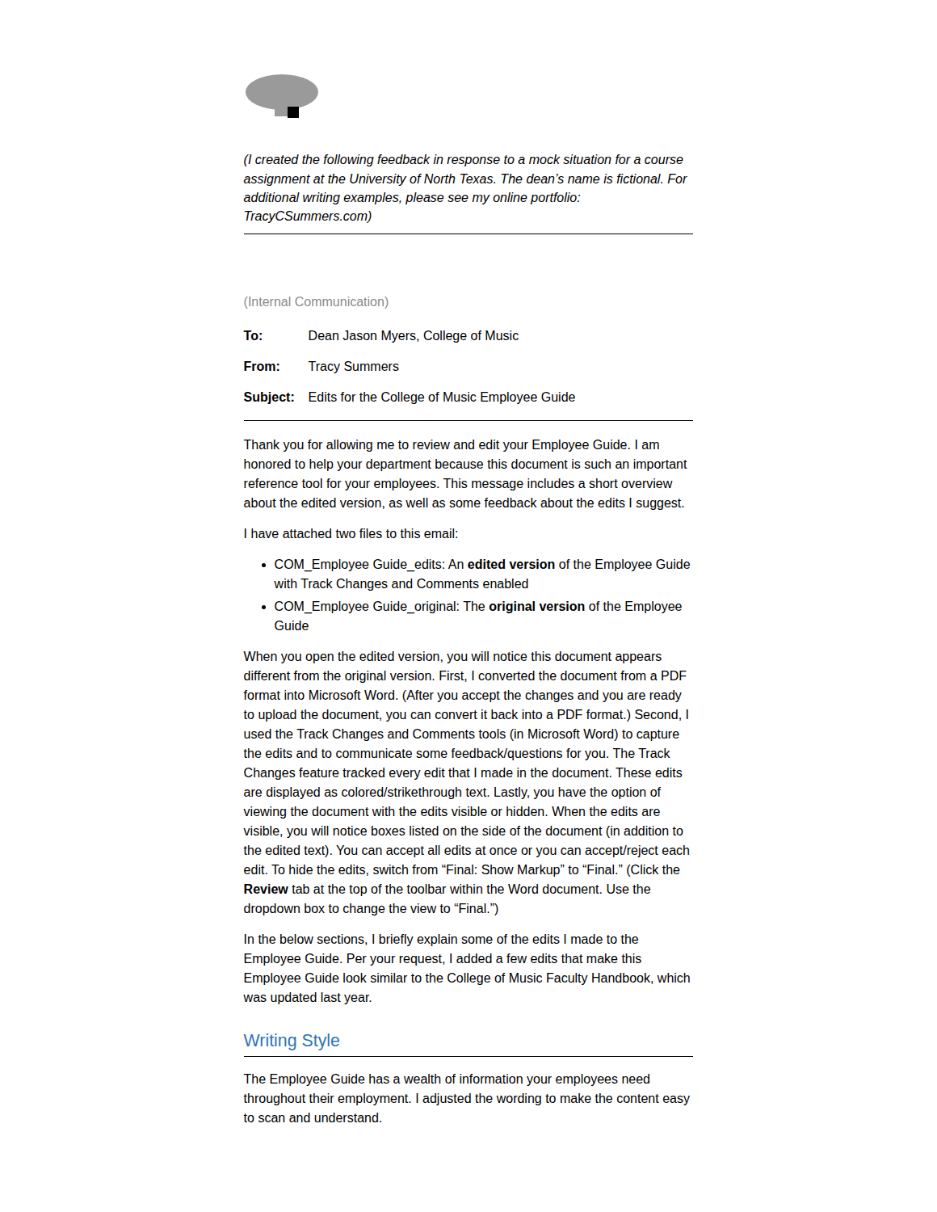(I created the following feedback in response to a mock situation for a course assignment at the University of North Texas. The dean’s name is fictional. For additional writing examples, please see my online portfolio: TracyCSummers.com)
(Internal Communication)
| To: | Dean Jason Myers, College of Music |
| From: | Tracy Summers |
| Subject: | Edits for the College of Music Employee Guide |
Thank you for allowing me to review and edit your Employee Guide. I am honored to help your department because this document is such an important reference tool for your employees. This message includes a short overview about the edited version, as well as some feedback about the edits I suggest.
I have attached two files to this email:
COM_Employee Guide_edits: An edited version of the Employee Guide with Track Changes and Comments enabled
COM_Employee Guide_original: The original version of the Employee Guide
When you open the edited version, you will notice this document appears different from the original version. First, I converted the document from a PDF format into Microsoft Word. (After you accept the changes and you are ready to upload the document, you can convert it back into a PDF format.) Second, I used the Track Changes and Comments tools (in Microsoft Word) to capture the edits and to communicate some feedback/questions for you. The Track Changes feature tracked every edit that I made in the document. These edits are displayed as colored/strikethrough text. Lastly, you have the option of viewing the document with the edits visible or hidden. When the edits are visible, you will notice boxes listed on the side of the document (in addition to the edited text). You can accept all edits at once or you can accept/reject each edit. To hide the edits, switch from “Final: Show Markup” to “Final.” (Click the Review tab at the top of the toolbar within the Word document. Use the dropdown box to change the view to “Final.”)
In the below sections, I briefly explain some of the edits I made to the Employee Guide. Per your request, I added a few edits that make this Employee Guide look similar to the College of Music Faculty Handbook, which was updated last year.
Writing Style
The Employee Guide has a wealth of information your employees need throughout their employment. I adjusted the wording to make the content easy to scan and understand.